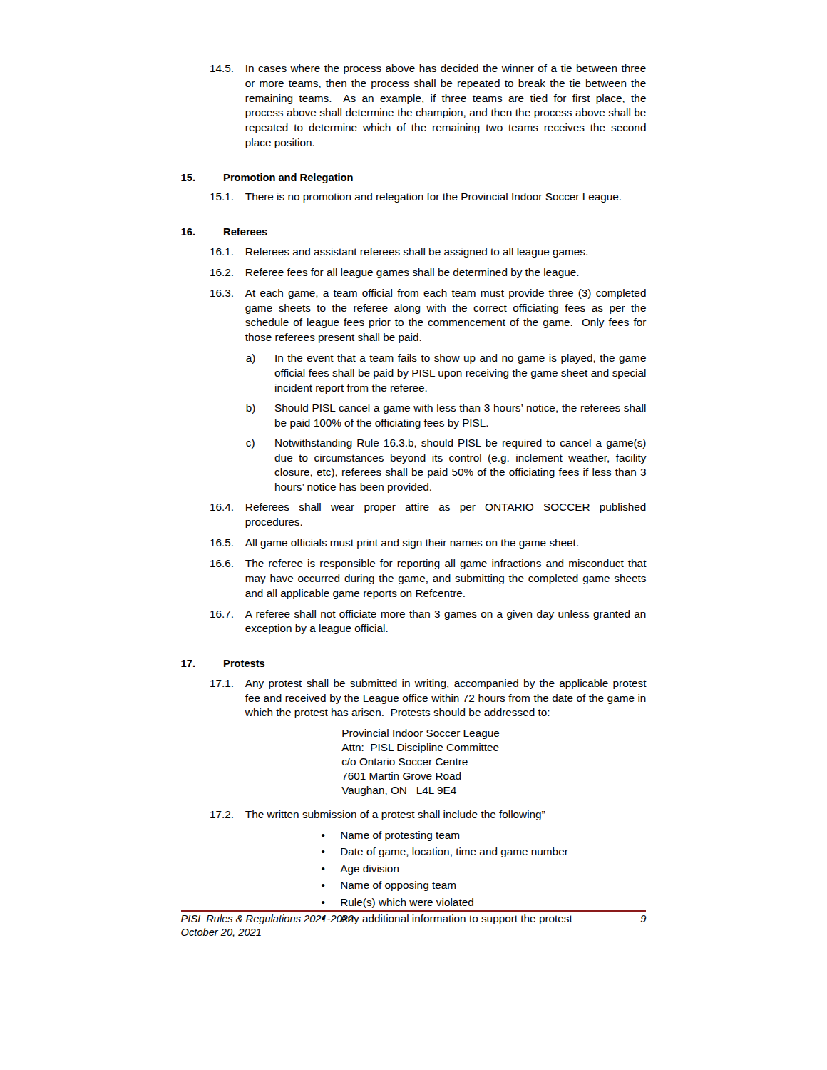14.5.
In cases where the process above has decided the winner of a tie between three or more teams, then the process shall be repeated to break the tie between the remaining teams. As an example, if three teams are tied for first place, the process above shall determine the champion, and then the process above shall be repeated to determine which of the remaining two teams receives the second place position.
15.
Promotion and Relegation
15.1.
There is no promotion and relegation for the Provincial Indoor Soccer League.
16.
Referees
16.1.
Referees and assistant referees shall be assigned to all league games.
16.2.
Referee fees for all league games shall be determined by the league.
16.3.
At each game, a team official from each team must provide three (3) completed game sheets to the referee along with the correct officiating fees as per the schedule of league fees prior to the commencement of the game. Only fees for those referees present shall be paid.
a)
In the event that a team fails to show up and no game is played, the game official fees shall be paid by PISL upon receiving the game sheet and special incident report from the referee.
b)
Should PISL cancel a game with less than 3 hours’ notice, the referees shall be paid 100% of the officiating fees by PISL.
c)
Notwithstanding Rule 16.3.b, should PISL be required to cancel a game(s) due to circumstances beyond its control (e.g. inclement weather, facility closure, etc), referees shall be paid 50% of the officiating fees if less than 3 hours’ notice has been provided.
16.4.
Referees shall wear proper attire as per ONTARIO SOCCER published procedures.
16.5.
All game officials must print and sign their names on the game sheet.
16.6.
The referee is responsible for reporting all game infractions and misconduct that may have occurred during the game, and submitting the completed game sheets and all applicable game reports on Refcentre.
16.7.
A referee shall not officiate more than 3 games on a given day unless granted an exception by a league official.
17.
Protests
17.1.
Any protest shall be submitted in writing, accompanied by the applicable protest fee and received by the League office within 72 hours from the date of the game in which the protest has arisen. Protests should be addressed to:
Provincial Indoor Soccer League
Attn: PISL Discipline Committee
c/o Ontario Soccer Centre
7601 Martin Grove Road
Vaughan, ON L4L 9E4
17.2.
The written submission of a protest shall include the following”
•Name of protesting team
•Date of game, location, time and game number
•Age division
•Name of opposing team
•Rule(s) which were violated
•Any additional information to support the protest
PISL Rules & Regulations 2021-2022
October 20, 2021
9